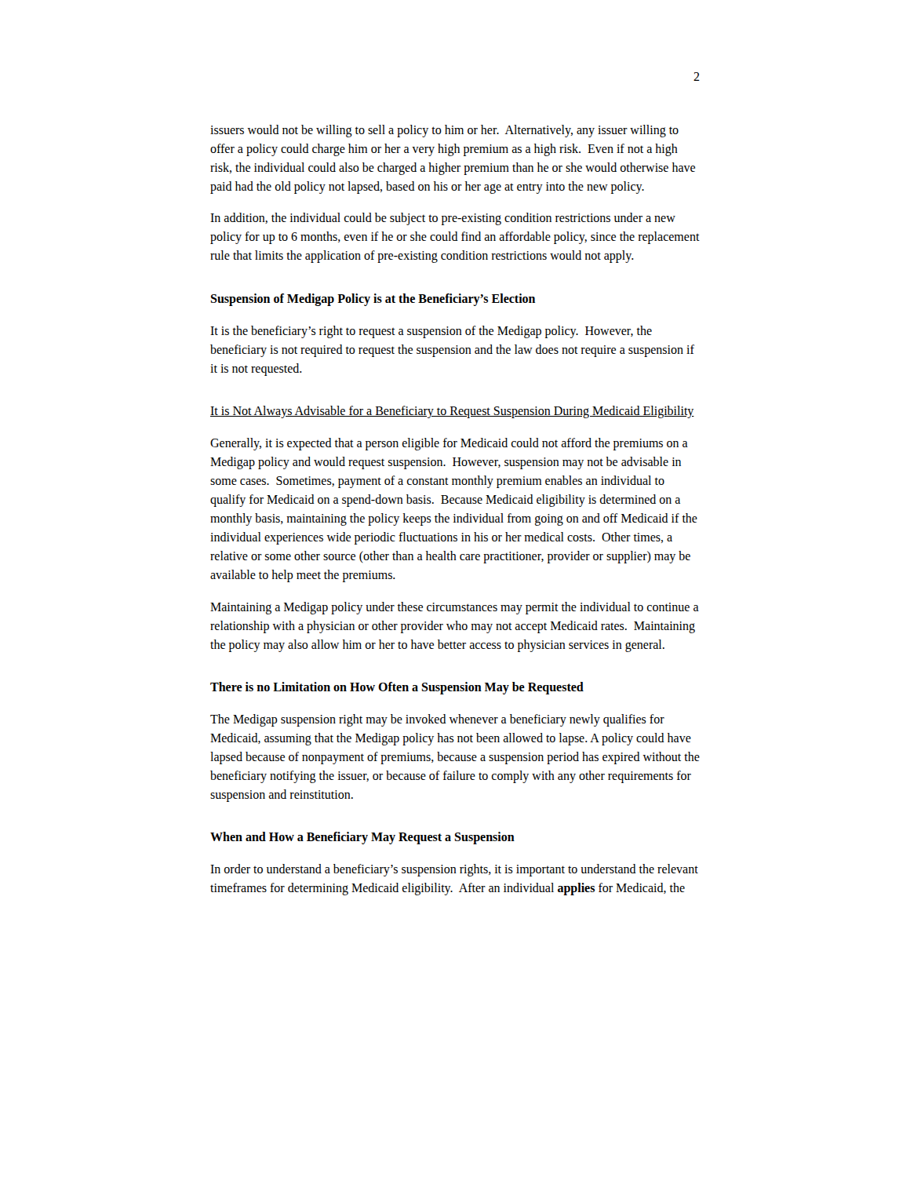2
issuers would not be willing to sell a policy to him or her. Alternatively, any issuer willing to offer a policy could charge him or her a very high premium as a high risk. Even if not a high risk, the individual could also be charged a higher premium than he or she would otherwise have paid had the old policy not lapsed, based on his or her age at entry into the new policy.
In addition, the individual could be subject to pre-existing condition restrictions under a new policy for up to 6 months, even if he or she could find an affordable policy, since the replacement rule that limits the application of pre-existing condition restrictions would not apply.
Suspension of Medigap Policy is at the Beneficiary’s Election
It is the beneficiary’s right to request a suspension of the Medigap policy. However, the beneficiary is not required to request the suspension and the law does not require a suspension if it is not requested.
It is Not Always Advisable for a Beneficiary to Request Suspension During Medicaid Eligibility
Generally, it is expected that a person eligible for Medicaid could not afford the premiums on a Medigap policy and would request suspension. However, suspension may not be advisable in some cases. Sometimes, payment of a constant monthly premium enables an individual to qualify for Medicaid on a spend-down basis. Because Medicaid eligibility is determined on a monthly basis, maintaining the policy keeps the individual from going on and off Medicaid if the individual experiences wide periodic fluctuations in his or her medical costs. Other times, a relative or some other source (other than a health care practitioner, provider or supplier) may be available to help meet the premiums.
Maintaining a Medigap policy under these circumstances may permit the individual to continue a relationship with a physician or other provider who may not accept Medicaid rates. Maintaining the policy may also allow him or her to have better access to physician services in general.
There is no Limitation on How Often a Suspension May be Requested
The Medigap suspension right may be invoked whenever a beneficiary newly qualifies for Medicaid, assuming that the Medigap policy has not been allowed to lapse. A policy could have lapsed because of nonpayment of premiums, because a suspension period has expired without the beneficiary notifying the issuer, or because of failure to comply with any other requirements for suspension and reinstitution.
When and How a Beneficiary May Request a Suspension
In order to understand a beneficiary’s suspension rights, it is important to understand the relevant timeframes for determining Medicaid eligibility. After an individual applies for Medicaid, the